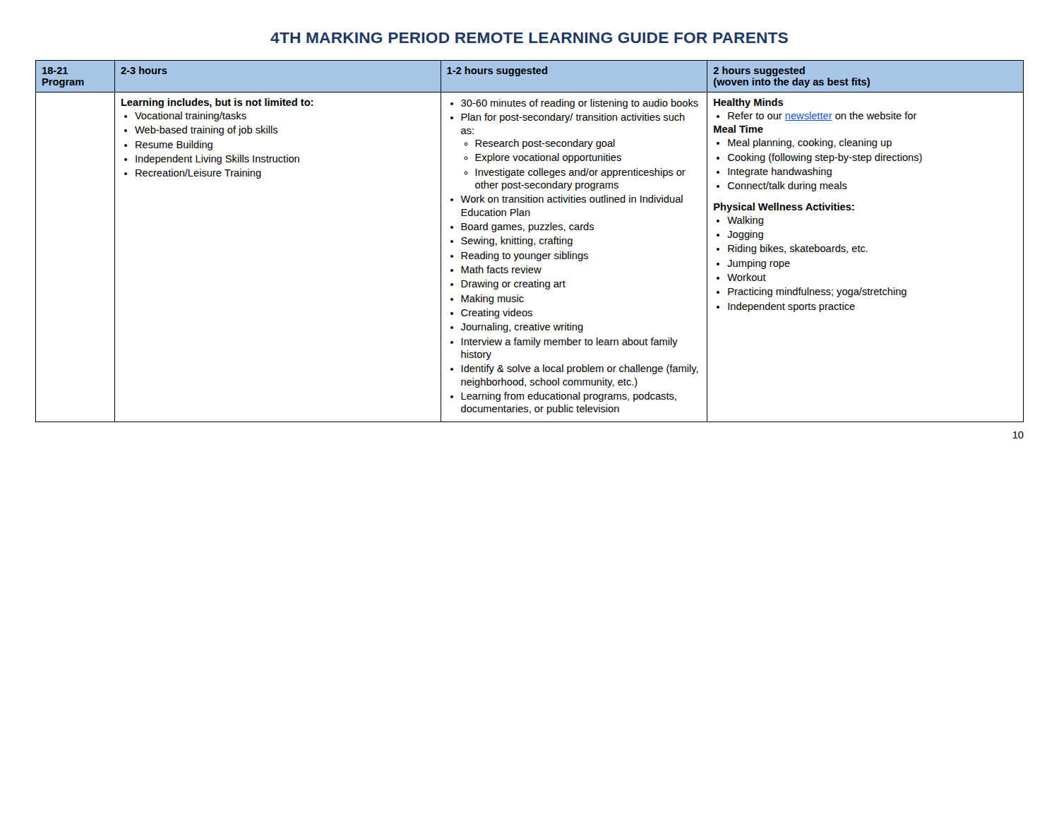4TH MARKING PERIOD REMOTE LEARNING GUIDE FOR PARENTS
| 18-21 Program | 2-3 hours | 1-2 hours suggested | 2 hours suggested (woven into the day as best fits) |
| --- | --- | --- | --- |
| | Learning includes, but is not limited to: Vocational training/tasks Web-based training of job skills Resume Building Independent Living Skills Instruction Recreation/Leisure Training | 30-60 minutes of reading or listening to audio books Plan for post-secondary/ transition activities such as: Research post-secondary goal Explore vocational opportunities Investigate colleges and/or apprenticeships or other post-secondary programs Work on transition activities outlined in Individual Education Plan Board games, puzzles, cards Sewing, knitting, crafting Reading to younger siblings Math facts review Drawing or creating art Making music Creating videos Journaling, creative writing Interview a family member to learn about family history Identify & solve a local problem or challenge (family, neighborhood, school community, etc.) Learning from educational programs, podcasts, documentaries, or public television | Healthy Minds Refer to our newsletter on the website for Meal Time Meal planning, cooking, cleaning up Cooking (following step-by-step directions) Integrate handwashing Connect/talk during meals Physical Wellness Activities: Walking Jogging Riding bikes, skateboards, etc. Jumping rope Workout Practicing mindfulness; yoga/stretching Independent sports practice |
10